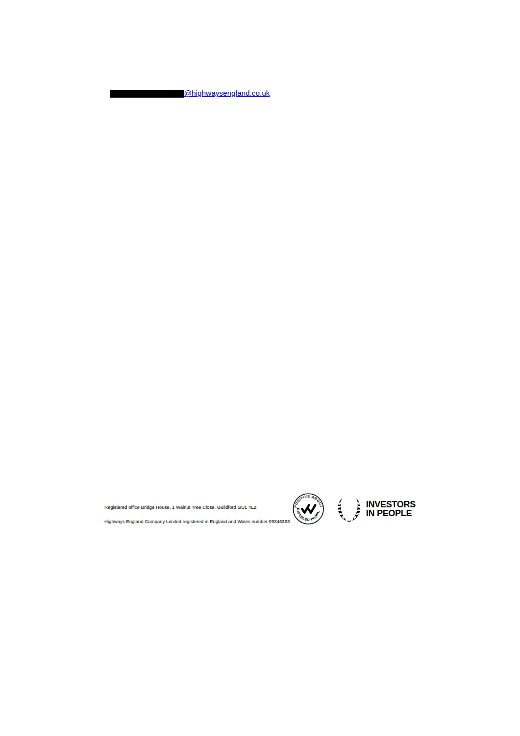@highwaysengland.co.uk
Registered office Bridge House, 1 Walnut Tree Close, Guildford GU1 4LZ
Highways England Company Limited registered in England and Wales number 09346363
POSITIVE ABOUT DISABLED PEOPLE
INVESTORS IN PEOPLE